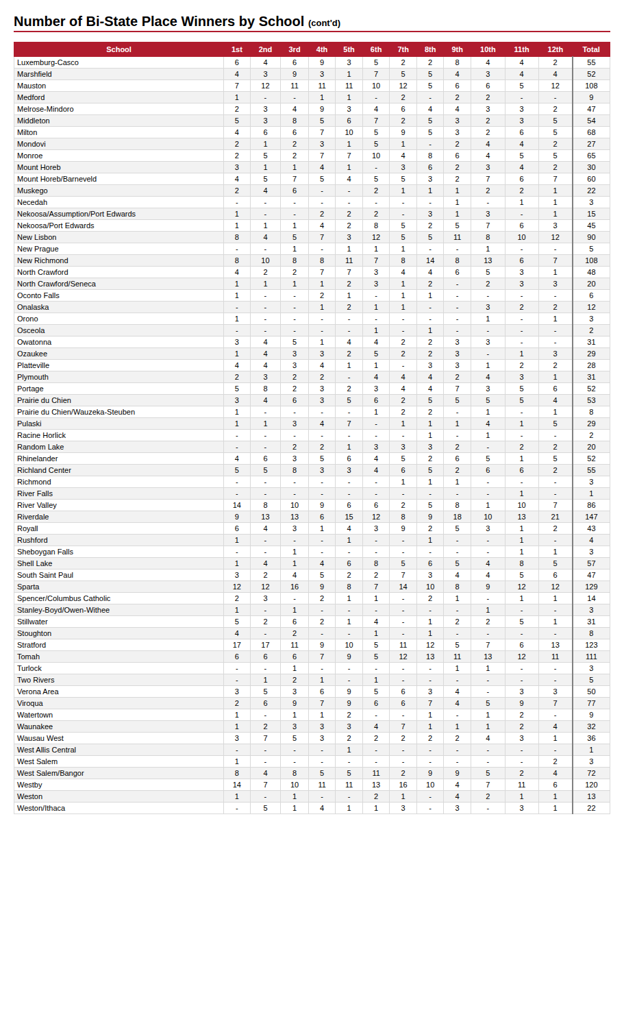Number of Bi-State Place Winners by School (cont'd)
| School | 1st | 2nd | 3rd | 4th | 5th | 6th | 7th | 8th | 9th | 10th | 11th | 12th | Total |
| --- | --- | --- | --- | --- | --- | --- | --- | --- | --- | --- | --- | --- | --- |
| Luxemburg-Casco | 6 | 4 | 6 | 9 | 3 | 5 | 2 | 2 | 8 | 4 | 4 | 2 | 55 |
| Marshfield | 4 | 3 | 9 | 3 | 1 | 7 | 5 | 5 | 4 | 3 | 4 | 4 | 52 |
| Mauston | 7 | 12 | 11 | 11 | 11 | 10 | 12 | 5 | 6 | 6 | 5 | 12 | 108 |
| Medford | 1 | - | - | 1 | 1 | - | 2 | - | 2 | 2 | - | - | 9 |
| Melrose-Mindoro | 2 | 3 | 4 | 9 | 3 | 4 | 6 | 4 | 4 | 3 | 3 | 2 | 47 |
| Middleton | 5 | 3 | 8 | 5 | 6 | 7 | 2 | 5 | 3 | 2 | 3 | 5 | 54 |
| Milton | 4 | 6 | 6 | 7 | 10 | 5 | 9 | 5 | 3 | 2 | 6 | 5 | 68 |
| Mondovi | 2 | 1 | 2 | 3 | 1 | 5 | 1 | - | 2 | 4 | 4 | 2 | 27 |
| Monroe | 2 | 5 | 2 | 7 | 7 | 10 | 4 | 8 | 6 | 4 | 5 | 5 | 65 |
| Mount Horeb | 3 | 1 | 1 | 4 | 1 | - | 3 | 6 | 2 | 3 | 4 | 2 | 30 |
| Mount Horeb/Barneveld | 4 | 5 | 7 | 5 | 4 | 5 | 5 | 3 | 2 | 7 | 6 | 7 | 60 |
| Muskego | 2 | 4 | 6 | - | - | 2 | 1 | 1 | 1 | 2 | 2 | 1 | 22 |
| Necedah | - | - | - | - | - | - | - | - | 1 | - | 1 | 1 | 3 |
| Nekoosa/Assumption/Port Edwards | 1 | - | - | 2 | 2 | 2 | - | 3 | 1 | 3 | - | 1 | 15 |
| Nekoosa/Port Edwards | 1 | 1 | 1 | 4 | 2 | 8 | 5 | 2 | 5 | 7 | 6 | 3 | 45 |
| New Lisbon | 8 | 4 | 5 | 7 | 3 | 12 | 5 | 5 | 11 | 8 | 10 | 12 | 90 |
| New Prague | - | - | 1 | - | 1 | 1 | 1 | - | - | 1 | - | - | 5 |
| New Richmond | 8 | 10 | 8 | 8 | 11 | 7 | 8 | 14 | 8 | 13 | 6 | 7 | 108 |
| North Crawford | 4 | 2 | 2 | 7 | 7 | 3 | 4 | 4 | 6 | 5 | 3 | 1 | 48 |
| North Crawford/Seneca | 1 | 1 | 1 | 1 | 2 | 3 | 1 | 2 | - | 2 | 3 | 3 | 20 |
| Oconto Falls | 1 | - | - | 2 | 1 | - | 1 | 1 | - | - | - | - | 6 |
| Onalaska | - | - | - | 1 | 2 | 1 | 1 | - | - | 3 | 2 | 2 | 12 |
| Orono | 1 | - | - | - | - | - | - | - | - | 1 | - | 1 | 3 |
| Osceola | - | - | - | - | - | 1 | - | 1 | - | - | - | - | 2 |
| Owatonna | 3 | 4 | 5 | 1 | 4 | 4 | 2 | 2 | 3 | 3 | - | - | 31 |
| Ozaukee | 1 | 4 | 3 | 3 | 2 | 5 | 2 | 2 | 3 | - | 1 | 3 | 29 |
| Platteville | 4 | 4 | 3 | 4 | 1 | 1 | - | 3 | 3 | 1 | 2 | 2 | 28 |
| Plymouth | 2 | 3 | 2 | 2 | - | 4 | 4 | 4 | 2 | 4 | 3 | 1 | 31 |
| Portage | 5 | 8 | 2 | 3 | 2 | 3 | 4 | 4 | 7 | 3 | 5 | 6 | 52 |
| Prairie du Chien | 3 | 4 | 6 | 3 | 5 | 6 | 2 | 5 | 5 | 5 | 5 | 4 | 53 |
| Prairie du Chien/Wauzeka-Steuben | 1 | - | - | - | - | 1 | 2 | 2 | - | 1 | - | 1 | 8 |
| Pulaski | 1 | 1 | 3 | 4 | 7 | - | 1 | 1 | 1 | 4 | 1 | 5 | 29 |
| Racine Horlick | - | - | - | - | - | - | - | 1 | - | 1 | - | - | 2 |
| Random Lake | - | - | 2 | 2 | 1 | 3 | 3 | 3 | 2 | - | 2 | 2 | 20 |
| Rhinelander | 4 | 6 | 3 | 5 | 6 | 4 | 5 | 2 | 6 | 5 | 1 | 5 | 52 |
| Richland Center | 5 | 5 | 8 | 3 | 3 | 4 | 6 | 5 | 2 | 6 | 6 | 2 | 55 |
| Richmond | - | - | - | - | - | - | 1 | 1 | 1 | - | - | - | 3 |
| River Falls | - | - | - | - | - | - | - | - | - | - | 1 | - | 1 |
| River Valley | 14 | 8 | 10 | 9 | 6 | 6 | 2 | 5 | 8 | 1 | 10 | 7 | 86 |
| Riverdale | 9 | 13 | 13 | 6 | 15 | 12 | 8 | 9 | 18 | 10 | 13 | 21 | 147 |
| Royall | 6 | 4 | 3 | 1 | 4 | 3 | 9 | 2 | 5 | 3 | 1 | 2 | 43 |
| Rushford | 1 | - | - | - | 1 | - | - | 1 | - | - | 1 | - | 4 |
| Sheboygan Falls | - | - | 1 | - | - | - | - | - | - | - | 1 | 1 | 3 |
| Shell Lake | 1 | 4 | 1 | 4 | 6 | 8 | 5 | 6 | 5 | 4 | 8 | 5 | 57 |
| South Saint Paul | 3 | 2 | 4 | 5 | 2 | 2 | 7 | 3 | 4 | 4 | 5 | 6 | 47 |
| Sparta | 12 | 12 | 16 | 9 | 8 | 7 | 14 | 10 | 8 | 9 | 12 | 12 | 129 |
| Spencer/Columbus Catholic | 2 | 3 | - | 2 | 1 | 1 | - | 2 | 1 | - | 1 | 1 | 14 |
| Stanley-Boyd/Owen-Withee | 1 | - | 1 | - | - | - | - | - | - | 1 | - | - | 3 |
| Stillwater | 5 | 2 | 6 | 2 | 1 | 4 | - | 1 | 2 | 2 | 5 | 1 | 31 |
| Stoughton | 4 | - | 2 | - | - | 1 | - | 1 | - | - | - | - | 8 |
| Stratford | 17 | 17 | 11 | 9 | 10 | 5 | 11 | 12 | 5 | 7 | 6 | 13 | 123 |
| Tomah | 6 | 6 | 6 | 7 | 9 | 5 | 12 | 13 | 11 | 13 | 12 | 11 | 111 |
| Turlock | - | - | 1 | - | - | - | - | - | 1 | 1 | - | - | 3 |
| Two Rivers | - | 1 | 2 | 1 | - | 1 | - | - | - | - | - | - | 5 |
| Verona Area | 3 | 5 | 3 | 6 | 9 | 5 | 6 | 3 | 4 | - | 3 | 3 | 50 |
| Viroqua | 2 | 6 | 9 | 7 | 9 | 6 | 6 | 7 | 4 | 5 | 9 | 7 | 77 |
| Watertown | 1 | - | 1 | 1 | 2 | - | - | 1 | - | 1 | 2 | - | 9 |
| Waunakee | 1 | 2 | 3 | 3 | 3 | 4 | 7 | 1 | 1 | 1 | 2 | 4 | 32 |
| Wausau West | 3 | 7 | 5 | 3 | 2 | 2 | 2 | 2 | 2 | 4 | 3 | 1 | 36 |
| West Allis Central | - | - | - | - | 1 | - | - | - | - | - | - | - | 1 |
| West Salem | 1 | - | - | - | - | - | - | - | - | - | - | 2 | 3 |
| West Salem/Bangor | 8 | 4 | 8 | 5 | 5 | 11 | 2 | 9 | 9 | 5 | 2 | 4 | 72 |
| Westby | 14 | 7 | 10 | 11 | 11 | 13 | 16 | 10 | 4 | 7 | 11 | 6 | 120 |
| Weston | 1 | - | 1 | - | - | 2 | 1 | - | 4 | 2 | 1 | 1 | 13 |
| Weston/Ithaca | - | 5 | 1 | 4 | 1 | 1 | 3 | - | 3 | - | 3 | 1 | 22 |